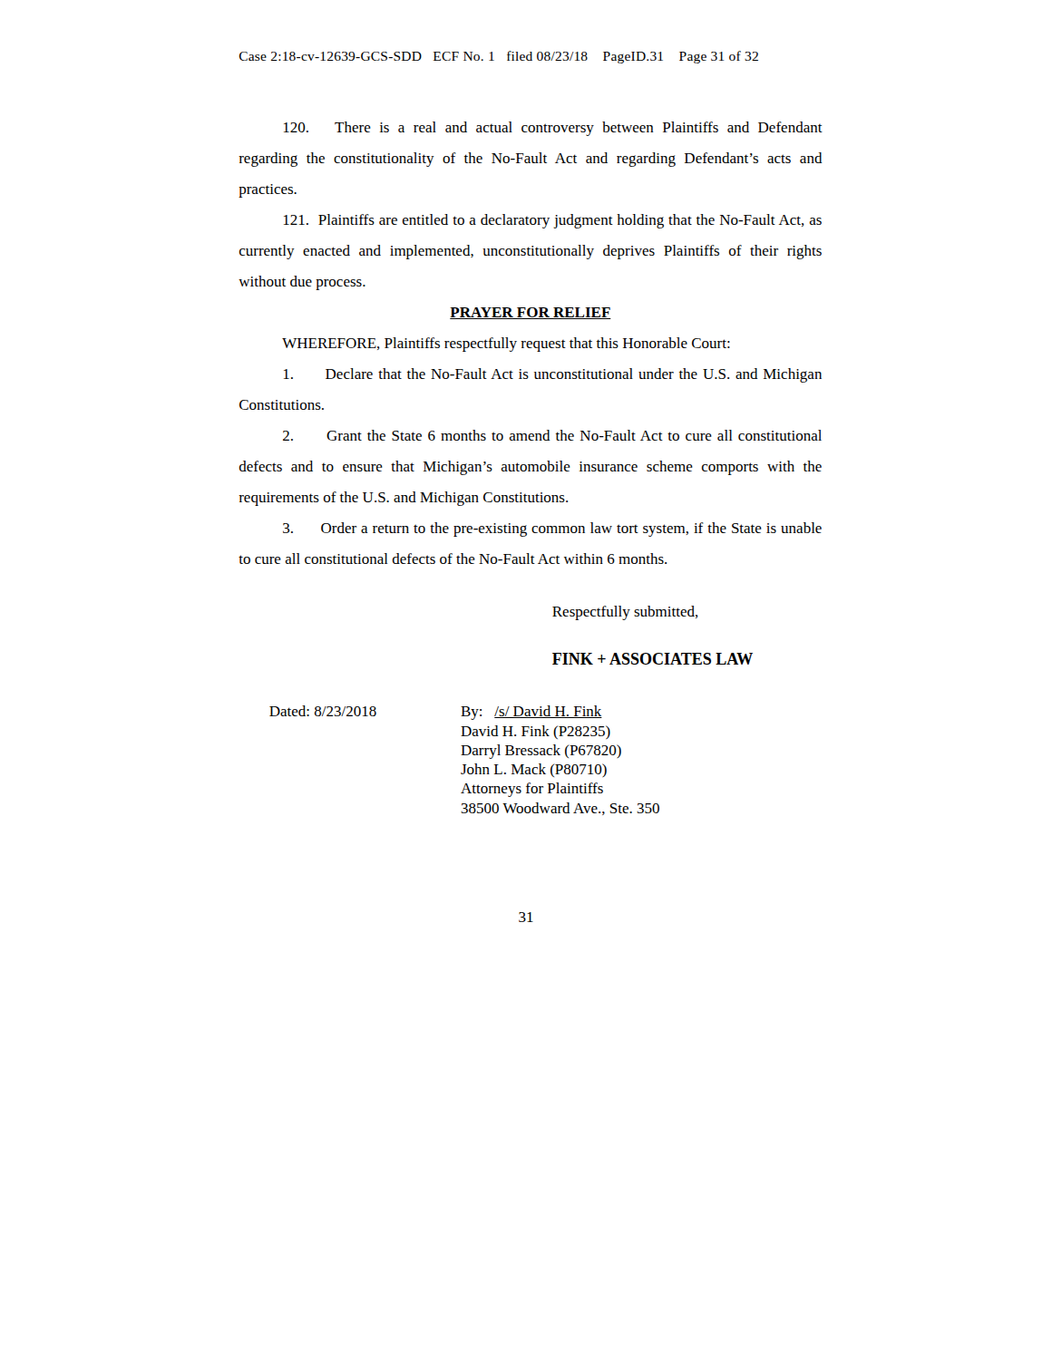Case 2:18-cv-12639-GCS-SDD ECF No. 1 filed 08/23/18 PageID.31 Page 31 of 32
120. There is a real and actual controversy between Plaintiffs and Defendant regarding the constitutionality of the No-Fault Act and regarding Defendant’s acts and practices.
121. Plaintiffs are entitled to a declaratory judgment holding that the No-Fault Act, as currently enacted and implemented, unconstitutionally deprives Plaintiffs of their rights without due process.
PRAYER FOR RELIEF
WHEREFORE, Plaintiffs respectfully request that this Honorable Court:
1. Declare that the No-Fault Act is unconstitutional under the U.S. and Michigan Constitutions.
2. Grant the State 6 months to amend the No-Fault Act to cure all constitutional defects and to ensure that Michigan’s automobile insurance scheme comports with the requirements of the U.S. and Michigan Constitutions.
3. Order a return to the pre-existing common law tort system, if the State is unable to cure all constitutional defects of the No-Fault Act within 6 months.
Respectfully submitted,
FINK + ASSOCIATES LAW
Dated: 8/23/2018
By: /s/ David H. Fink
David H. Fink (P28235)
Darryl Bressack (P67820)
John L. Mack (P80710)
Attorneys for Plaintiffs
38500 Woodward Ave., Ste. 350
31